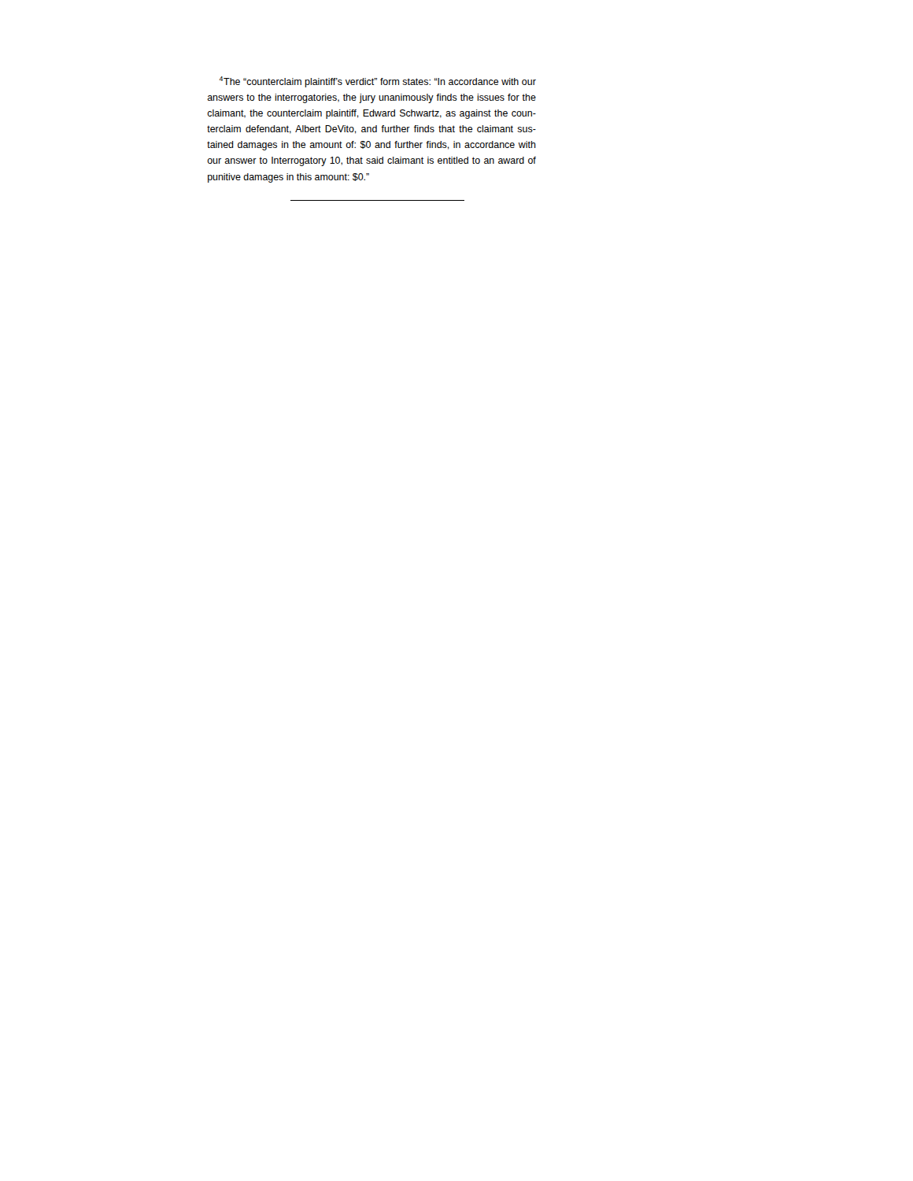4 The “counterclaim plaintiff’s verdict” form states: “In accordance with our answers to the interrogatories, the jury unanimously finds the issues for the claimant, the counterclaim plaintiff, Edward Schwartz, as against the counterclaim defendant, Albert DeVito, and further finds that the claimant sustained damages in the amount of: $0 and further finds, in accordance with our answer to Interrogatory 10, that said claimant is entitled to an award of punitive damages in this amount: $0.”